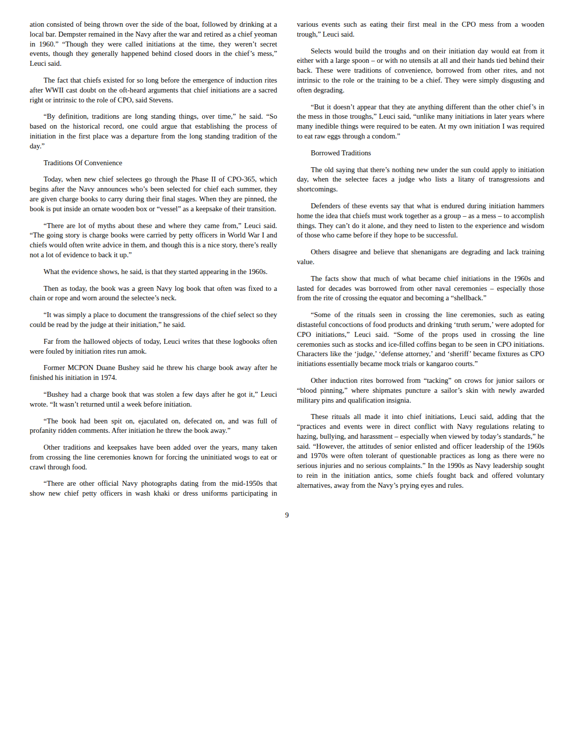ation consisted of being thrown over the side of the boat, followed by drinking at a local bar. Dempster remained in the Navy after the war and retired as a chief yeoman in 1960.” “Though they were called initiations at the time, they weren’t secret events, though they generally happened behind closed doors in the chief’s mess,” Leuci said.
The fact that chiefs existed for so long before the emergence of induction rites after WWII cast doubt on the oft-heard arguments that chief initiations are a sacred right or intrinsic to the role of CPO, said Stevens.
“By definition, traditions are long standing things, over time,” he said. “So based on the historical record, one could argue that establishing the process of initiation in the first place was a departure from the long standing tradition of the day.”
Traditions Of Convenience
Today, when new chief selectees go through the Phase II of CPO-365, which begins after the Navy announces who’s been selected for chief each summer, they are given charge books to carry during their final stages. When they are pinned, the book is put inside an ornate wooden box or “vessel” as a keepsake of their transition.
“There are lot of myths about these and where they came from,” Leuci said. “The going story is charge books were carried by petty officers in World War I and chiefs would often write advice in them, and though this is a nice story, there’s really not a lot of evidence to back it up.”
What the evidence shows, he said, is that they started appearing in the 1960s.
Then as today, the book was a green Navy log book that often was fixed to a chain or rope and worn around the selectee’s neck.
“It was simply a place to document the transgressions of the chief select so they could be read by the judge at their initiation,” he said.
Far from the hallowed objects of today, Leuci writes that these logbooks often were fouled by initiation rites run amok.
Former MCPON Duane Bushey said he threw his charge book away after he finished his initiation in 1974.
“Bushey had a charge book that was stolen a few days after he got it,” Leuci wrote. “It wasn’t returned until a week before initiation.
“The book had been spit on, ejaculated on, defecated on, and was full of profanity ridden comments. After initiation he threw the book away.”
Other traditions and keepsakes have been added over the years, many taken from crossing the line ceremonies known for forcing the uninitiated wogs to eat or crawl through food.
“There are other official Navy photographs dating from the mid-1950s that show new chief petty officers in wash khaki or dress uniforms participating in various events such as eating their first meal in the CPO mess from a wooden trough,” Leuci said.
Selects would build the troughs and on their initiation day would eat from it either with a large spoon – or with no utensils at all and their hands tied behind their back. These were traditions of convenience, borrowed from other rites, and not intrinsic to the role or the training to be a chief. They were simply disgusting and often degrading.
“But it doesn’t appear that they ate anything different than the other chief’s in the mess in those troughs,” Leuci said, “unlike many initiations in later years where many inedible things were required to be eaten. At my own initiation I was required to eat raw eggs through a condom.”
Borrowed Traditions
The old saying that there’s nothing new under the sun could apply to initiation day, when the selectee faces a judge who lists a litany of transgressions and shortcomings.
Defenders of these events say that what is endured during initiation hammers home the idea that chiefs must work together as a group – as a mess – to accomplish things. They can’t do it alone, and they need to listen to the experience and wisdom of those who came before if they hope to be successful.
Others disagree and believe that shenanigans are degrading and lack training value.
The facts show that much of what became chief initiations in the 1960s and lasted for decades was borrowed from other naval ceremonies – especially those from the rite of crossing the equator and becoming a “shellback.”
“Some of the rituals seen in crossing the line ceremonies, such as eating distasteful concoctions of food products and drinking ‘truth serum,’ were adopted for CPO initiations,” Leuci said. “Some of the props used in crossing the line ceremonies such as stocks and ice-filled coffins began to be seen in CPO initiations. Characters like the ‘judge,’ ‘defense attorney,’ and ‘sheriff’ became fixtures as CPO initiations essentially became mock trials or kangaroo courts.”
Other induction rites borrowed from “tacking” on crows for junior sailors or “blood pinning,” where shipmates puncture a sailor’s skin with newly awarded military pins and qualification insignia.
These rituals all made it into chief initiations, Leuci said, adding that the “practices and events were in direct conflict with Navy regulations relating to hazing, bullying, and harassment – especially when viewed by today’s standards,” he said. “However, the attitudes of senior enlisted and officer leadership of the 1960s and 1970s were often tolerant of questionable practices as long as there were no serious injuries and no serious complaints.” In the 1990s as Navy leadership sought to rein in the initiation antics, some chiefs fought back and offered voluntary alternatives, away from the Navy’s prying eyes and rules.
9